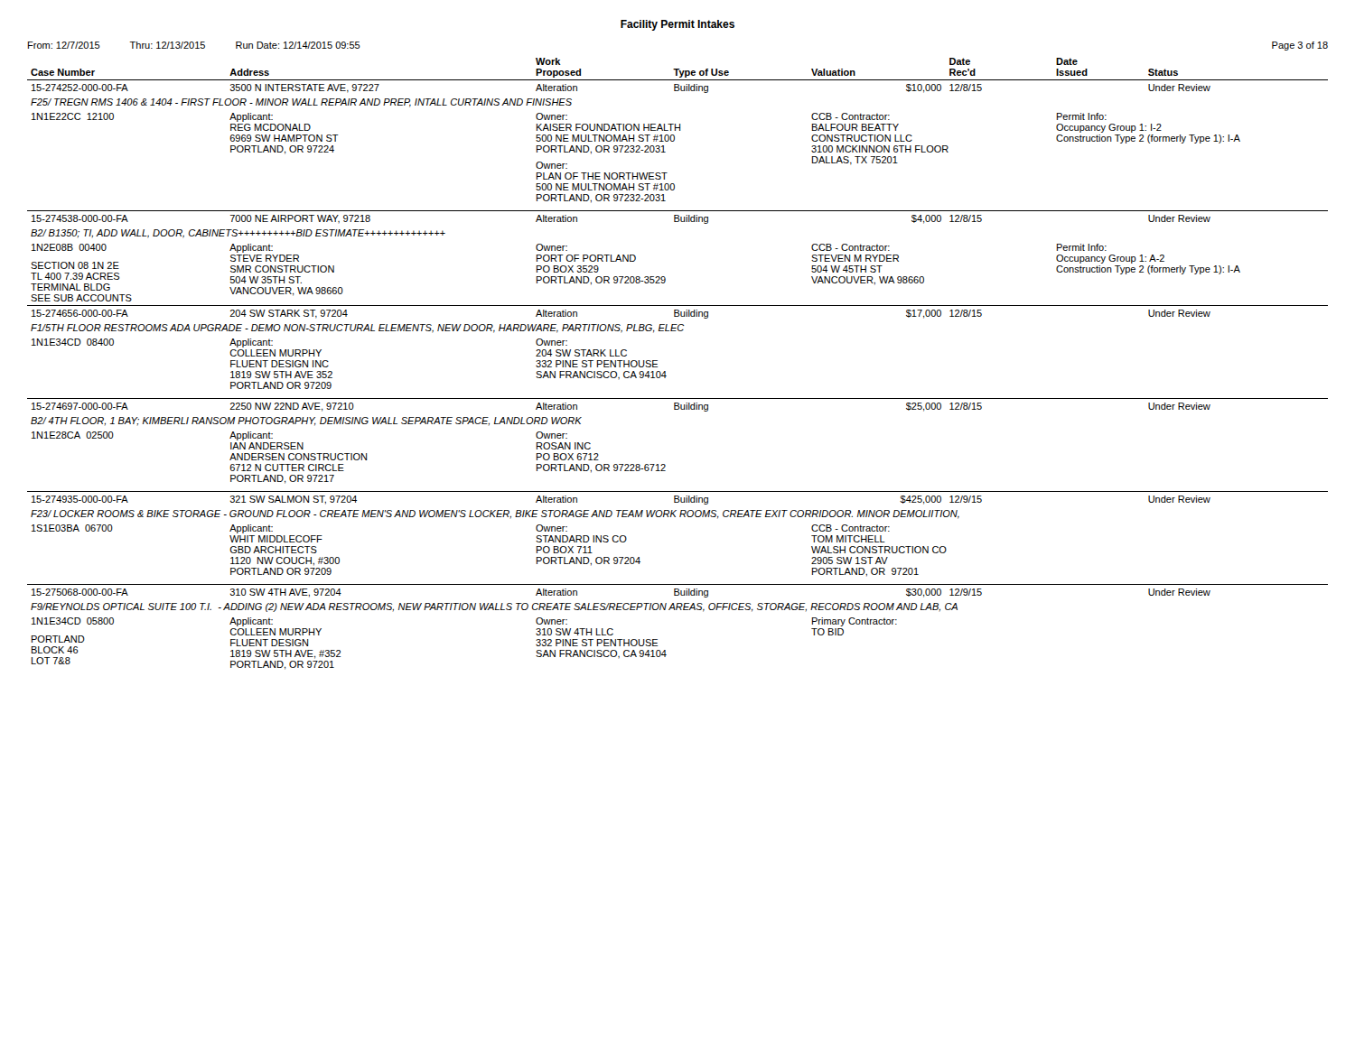Facility Permit Intakes
From: 12/7/2015 Thru: 12/13/2015 Run Date: 12/14/2015 09:55
Page 3 of 18
| Case Number | Address | Work Proposed | Type of Use | Valuation | Date Rec'd | Date Issued | Status |
| --- | --- | --- | --- | --- | --- | --- | --- |
| 15-274252-000-00-FA | 3500 N INTERSTATE AVE, 97227 | Alteration | Building | $10,000 | 12/8/15 | | Under Review |
| F25/ TREGN RMS 1406 & 1404 - FIRST FLOOR - MINOR WALL REPAIR AND PREP, INTALL CURTAINS AND FINISHES |
| 1N1E22CC 12100 | Applicant: REG MCDONALD 6969 SW HAMPTON ST PORTLAND, OR 97224 | Owner: KAISER FOUNDATION HEALTH 500 NE MULTNOMAH ST #100 PORTLAND, OR 97232-2031 Owner: PLAN OF THE NORTHWEST 500 NE MULTNOMAH ST #100 PORTLAND, OR 97232-2031 | CCB - Contractor: BALFOUR BEATTY CONSTRUCTION LLC 3100 MCKINNON 6TH FLOOR DALLAS, TX 75201 | Permit Info: Occupancy Group 1: I-2 Construction Type 2 (formerly Type 1): I-A |
| 15-274538-000-00-FA | 7000 NE AIRPORT WAY, 97218 | Alteration | Building | $4,000 | 12/8/15 | | Under Review |
| B2/ B1350; TI, ADD WALL, DOOR, CABINETS++++++++++BID ESTIMATE++++++++++++++ |
| 1N2E08B 00400 SECTION 08 1N 2E TL 400 7.39 ACRES TERMINAL BLDG SEE SUB ACCOUNTS | Applicant: STEVE RYDER SMR CONSTRUCTION 504 W 35TH ST. VANCOUVER, WA 98660 | Owner: PORT OF PORTLAND PO BOX 3529 PORTLAND, OR 97208-3529 | CCB - Contractor: STEVEN M RYDER 504 W 45TH ST VANCOUVER, WA 98660 | Permit Info: Occupancy Group 1: A-2 Construction Type 2 (formerly Type 1): I-A |
| 15-274656-000-00-FA | 204 SW STARK ST, 97204 | Alteration | Building | $17,000 | 12/8/15 | | Under Review |
| F1/5TH FLOOR RESTROOMS ADA UPGRADE - DEMO NON-STRUCTURAL ELEMENTS, NEW DOOR, HARDWARE, PARTITIONS, PLBG, ELEC |
| 1N1E34CD 08400 | Applicant: COLLEEN MURPHY FLUENT DESIGN INC 1819 SW 5TH AVE 352 PORTLAND OR 97209 | Owner: 204 SW STARK LLC 332 PINE ST PENTHOUSE SAN FRANCISCO, CA 94104 | | |
| 15-274697-000-00-FA | 2250 NW 22ND AVE, 97210 | Alteration | Building | $25,000 | 12/8/15 | | Under Review |
| B2/ 4TH FLOOR, 1 BAY; KIMBERLI RANSOM PHOTOGRAPHY, DEMISING WALL SEPARATE SPACE, LANDLORD WORK |
| 1N1E28CA 02500 | Applicant: IAN ANDERSEN ANDERSEN CONSTRUCTION 6712 N CUTTER CIRCLE PORTLAND, OR 97217 | Owner: ROSAN INC PO BOX 6712 PORTLAND, OR 97228-6712 | | |
| 15-274935-000-00-FA | 321 SW SALMON ST, 97204 | Alteration | Building | $425,000 | 12/9/15 | | Under Review |
| F23/ LOCKER ROOMS & BIKE STORAGE - GROUND FLOOR - CREATE MEN'S AND WOMEN'S LOCKER, BIKE STORAGE AND TEAM WORK ROOMS, CREATE EXIT CORRIDOOR. MINOR DEMOLIITION, |
| 1S1E03BA 06700 | Applicant: WHIT MIDDLECOFF GBD ARCHITECTS 1120 NW COUCH, #300 PORTLAND OR 97209 | Owner: STANDARD INS CO PO BOX 711 PORTLAND, OR 97204 | CCB - Contractor: TOM MITCHELL WALSH CONSTRUCTION CO 2905 SW 1ST AV PORTLAND, OR 97201 | |
| 15-275068-000-00-FA | 310 SW 4TH AVE, 97204 | Alteration | Building | $30,000 | 12/9/15 | | Under Review |
| F9/REYNOLDS OPTICAL SUITE 100 T.I. - ADDING (2) NEW ADA RESTROOMS, NEW PARTITION WALLS TO CREATE SALES/RECEPTION AREAS, OFFICES, STORAGE, RECORDS ROOM AND LAB, CA |
| 1N1E34CD 05800 PORTLAND BLOCK 46 LOT 7&8 | Applicant: COLLEEN MURPHY FLUENT DESIGN 1819 SW 5TH AVE, #352 PORTLAND, OR 97201 | Owner: 310 SW 4TH LLC 332 PINE ST PENTHOUSE SAN FRANCISCO, CA 94104 | Primary Contractor: TO BID | |